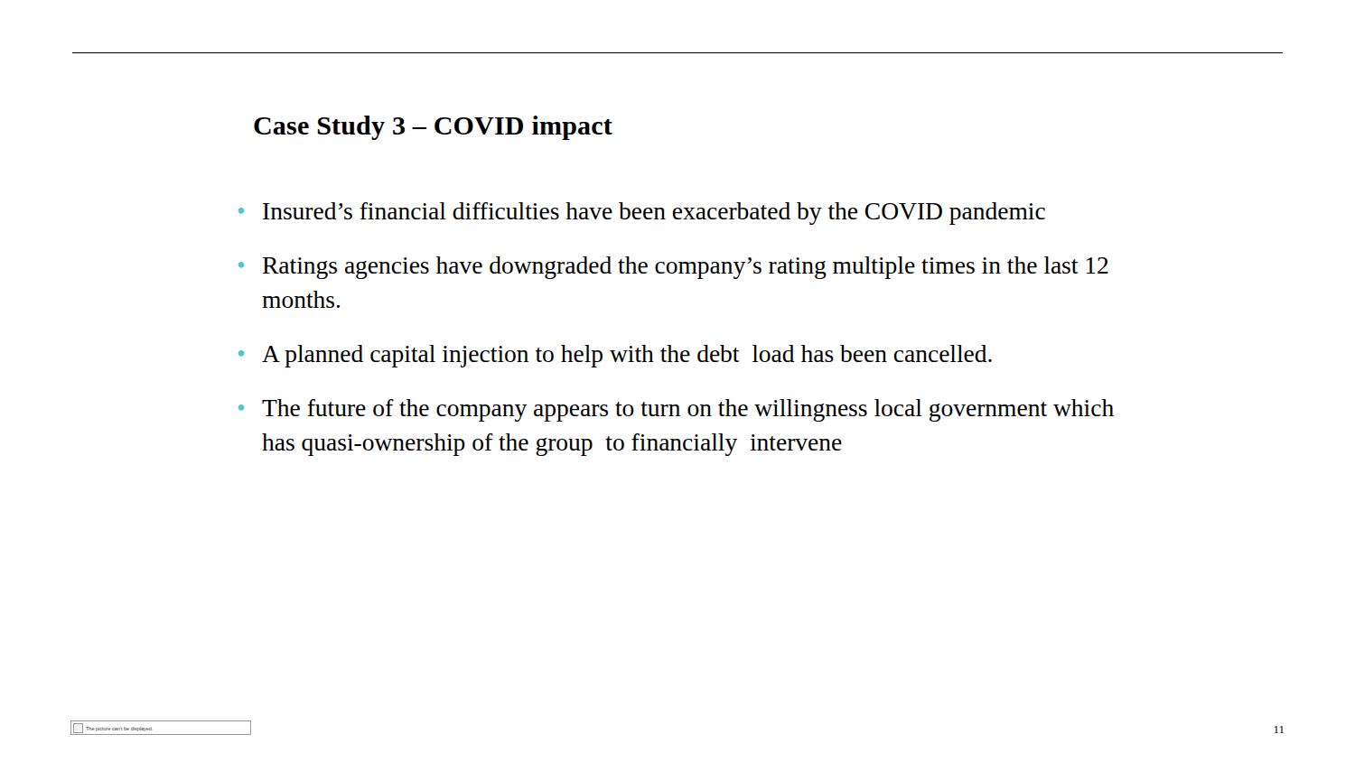Case Study 3 – COVID impact
Insured’s financial difficulties have been exacerbated by the COVID pandemic
Ratings agencies have downgraded the company’s rating multiple times in the last 12 months.
A planned capital injection to help with the debt load has been cancelled.
The future of the company appears to turn on the willingness local government which has quasi-ownership of the group to financially intervene
The picture can't be displayed.
11